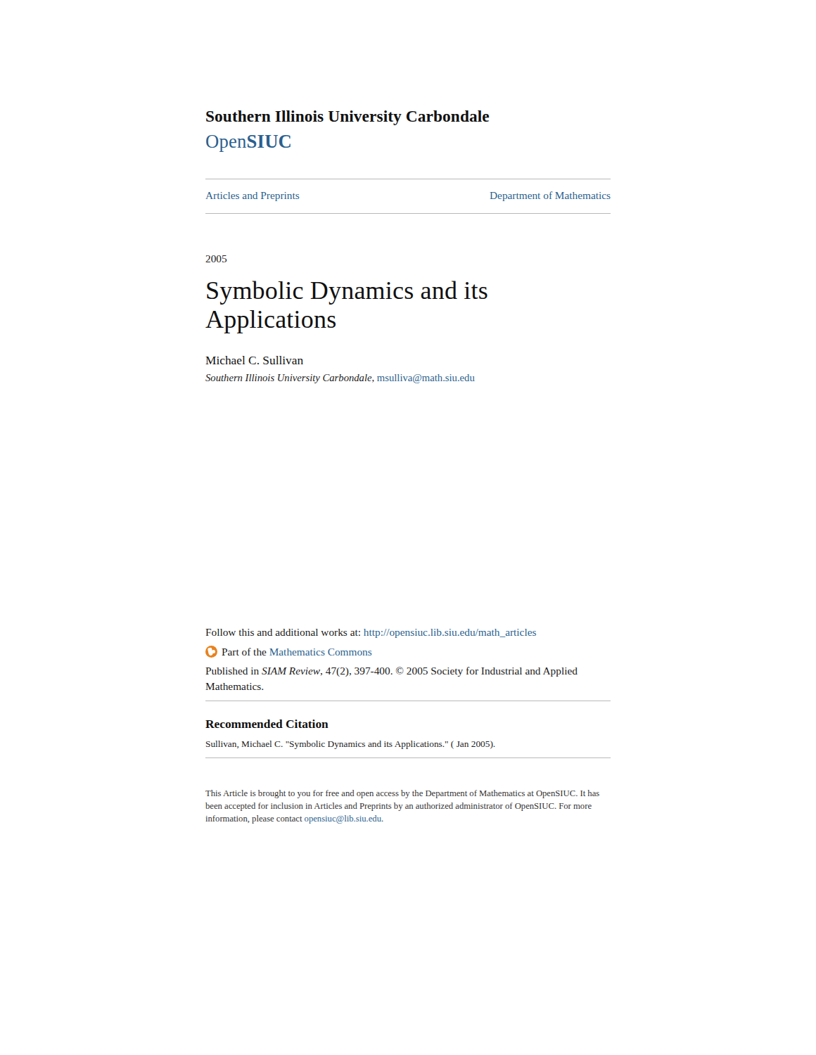Southern Illinois University Carbondale
Open SIUC
Articles and Preprints
Department of Mathematics
2005
Symbolic Dynamics and its Applications
Michael C. Sullivan
Southern Illinois University Carbondale, msulliva@math.siu.edu
Follow this and additional works at: http://opensiuc.lib.siu.edu/math_articles
Part of the Mathematics Commons
Published in SIAM Review, 47(2), 397-400. © 2005 Society for Industrial and Applied Mathematics.
Recommended Citation
Sullivan, Michael C. "Symbolic Dynamics and its Applications." ( Jan 2005).
This Article is brought to you for free and open access by the Department of Mathematics at OpenSIUC. It has been accepted for inclusion in Articles and Preprints by an authorized administrator of OpenSIUC. For more information, please contact opensiuc@lib.siu.edu.